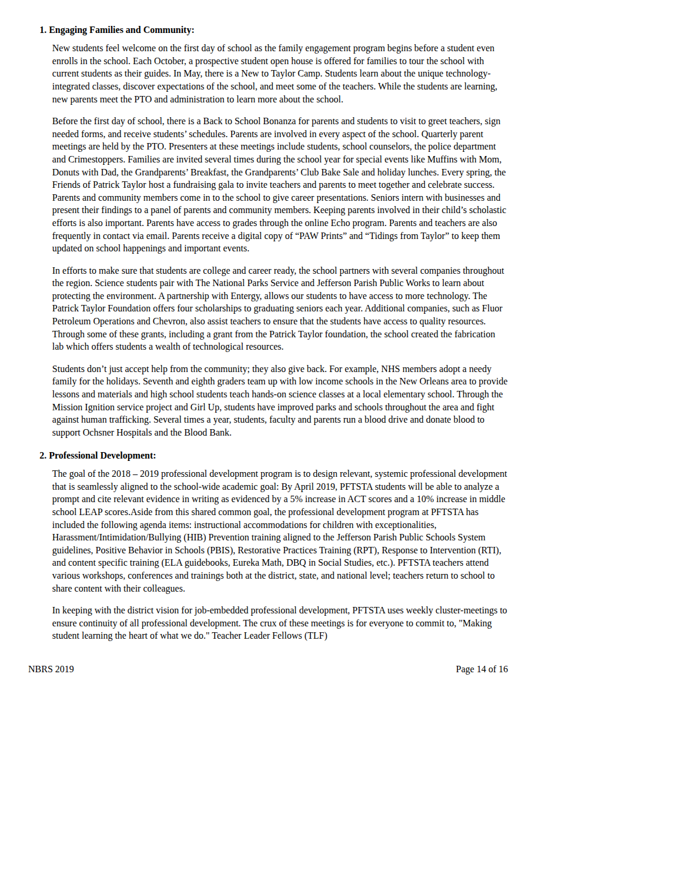Engaging Families and Community:
New students feel welcome on the first day of school as the family engagement program begins before a student even enrolls in the school. Each October, a prospective student open house is offered for families to tour the school with current students as their guides. In May, there is a New to Taylor Camp. Students learn about the unique technology-integrated classes, discover expectations of the school, and meet some of the teachers. While the students are learning, new parents meet the PTO and administration to learn more about the school.
Before the first day of school, there is a Back to School Bonanza for parents and students to visit to greet teachers, sign needed forms, and receive students’ schedules. Parents are involved in every aspect of the school. Quarterly parent meetings are held by the PTO. Presenters at these meetings include students, school counselors, the police department and Crimestoppers. Families are invited several times during the school year for special events like Muffins with Mom, Donuts with Dad, the Grandparents’ Breakfast, the Grandparents’ Club Bake Sale and holiday lunches. Every spring, the Friends of Patrick Taylor host a fundraising gala to invite teachers and parents to meet together and celebrate success. Parents and community members come in to the school to give career presentations. Seniors intern with businesses and present their findings to a panel of parents and community members. Keeping parents involved in their child’s scholastic efforts is also important. Parents have access to grades through the online Echo program. Parents and teachers are also frequently in contact via email. Parents receive a digital copy of “PAW Prints” and “Tidings from Taylor” to keep them updated on school happenings and important events.
In efforts to make sure that students are college and career ready, the school partners with several companies throughout the region. Science students pair with The National Parks Service and Jefferson Parish Public Works to learn about protecting the environment. A partnership with Entergy, allows our students to have access to more technology. The Patrick Taylor Foundation offers four scholarships to graduating seniors each year. Additional companies, such as Fluor Petroleum Operations and Chevron, also assist teachers to ensure that the students have access to quality resources. Through some of these grants, including a grant from the Patrick Taylor foundation, the school created the fabrication lab which offers students a wealth of technological resources.
Students don’t just accept help from the community; they also give back. For example, NHS members adopt a needy family for the holidays. Seventh and eighth graders team up with low income schools in the New Orleans area to provide lessons and materials and high school students teach hands-on science classes at a local elementary school. Through the Mission Ignition service project and Girl Up, students have improved parks and schools throughout the area and fight against human trafficking. Several times a year, students, faculty and parents run a blood drive and donate blood to support Ochsner Hospitals and the Blood Bank.
Professional Development:
The goal of the 2018 – 2019 professional development program is to design relevant, systemic professional development that is seamlessly aligned to the school-wide academic goal: By April 2019, PFTSTA students will be able to analyze a prompt and cite relevant evidence in writing as evidenced by a 5% increase in ACT scores and a 10% increase in middle school LEAP scores.Aside from this shared common goal, the professional development program at PFTSTA has included the following agenda items: instructional accommodations for children with exceptionalities, Harassment/Intimidation/Bullying (HIB) Prevention training aligned to the Jefferson Parish Public Schools System guidelines, Positive Behavior in Schools (PBIS), Restorative Practices Training (RPT), Response to Intervention (RTI), and content specific training (ELA guidebooks, Eureka Math, DBQ in Social Studies, etc.). PFTSTA teachers attend various workshops, conferences and trainings both at the district, state, and national level; teachers return to school to share content with their colleagues.
In keeping with the district vision for job-embedded professional development, PFTSTA uses weekly cluster-meetings to ensure continuity of all professional development. The crux of these meetings is for everyone to commit to, "Making student learning the heart of what we do." Teacher Leader Fellows (TLF)
NBRS 2019 Page 14 of 16